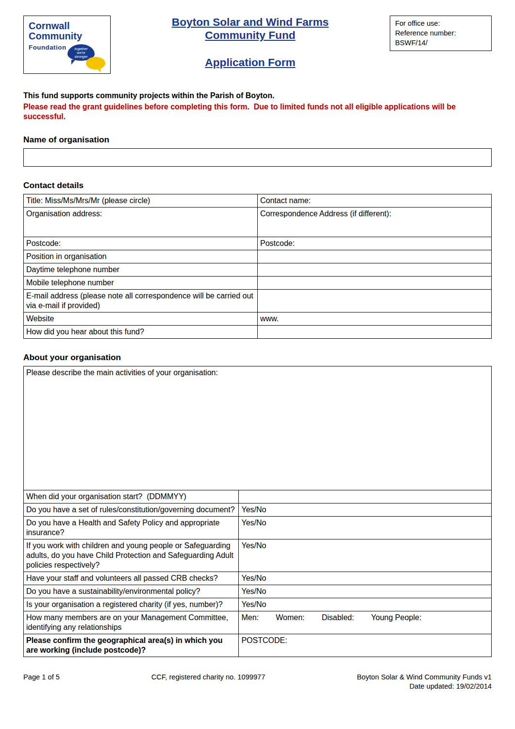Cornwall
Community
Foundation
together
we're
stronger
Boyton Solar and Wind Farms
Community Fund
Application Form
For office use:
Reference number:
BSWF/14/
This fund supports community projects within the Parish of Boyton.
Please read the grant guidelines before completing this form. Due to limited funds not all eligible applications will be successful.
Name of organisation
Contact details
| Title: Miss/Ms/Mrs/Mr (please circle) | Contact name: |
| Organisation address: | Correspondence Address (if different): |
| Postcode: | Postcode: |
| Position in organisation | |
| Daytime telephone number | |
| Mobile telephone number | |
| E-mail address (please note all correspondence will be carried out via e-mail if provided) | |
| Website | www. |
| How did you hear about this fund? | |
About your organisation
| Please describe the main activities of your organisation: |
| When did your organisation start? (DDMMYY) | |
| Do you have a set of rules/constitution/governing document? | Yes/No |
| Do you have a Health and Safety Policy and appropriate insurance? | Yes/No |
| If you work with children and young people or Safeguarding adults, do you have Child Protection and Safeguarding Adult policies respectively? | Yes/No |
| Have your staff and volunteers all passed CRB checks? | Yes/No |
| Do you have a sustainability/environmental policy? | Yes/No |
| Is your organisation a registered charity (if yes, number)? | Yes/No |
| How many members are on your Management Committee, identifying any relationships | Men: Women: Disabled: Young People: |
| Please confirm the geographical area(s) in which you are working (include postcode)? | POSTCODE: |
Page 1 of 5
CCF, registered charity no. 1099977
Boyton Solar & Wind Community Funds v1
Date updated: 19/02/2014